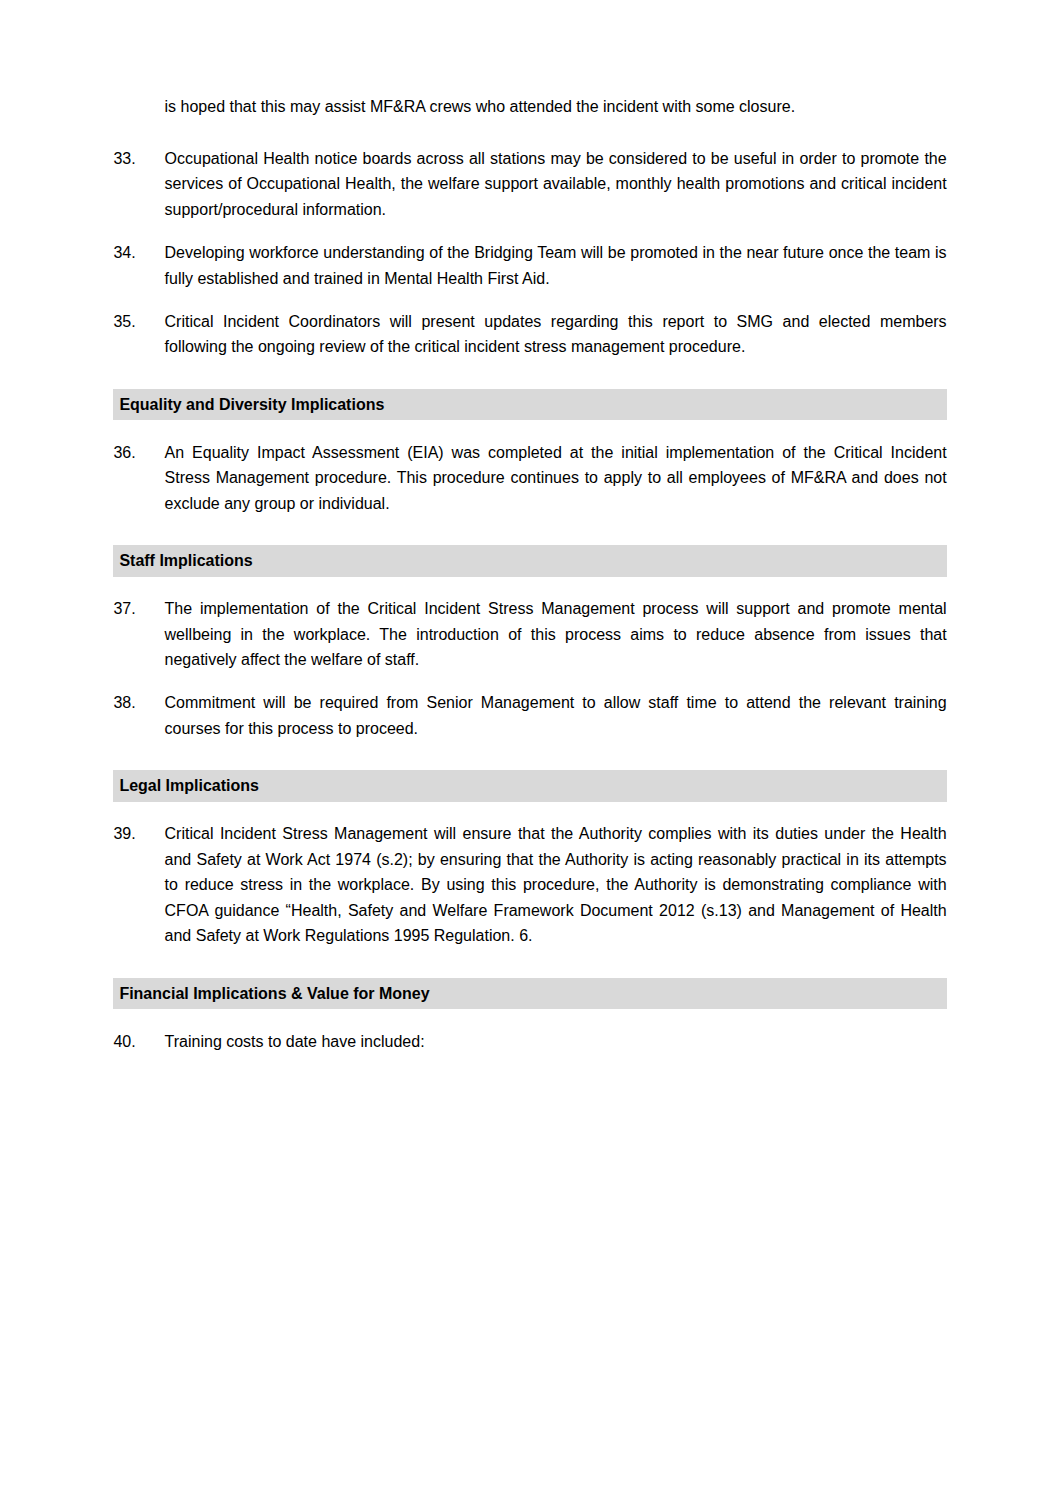is hoped that this may assist MF&RA crews who attended the incident with some closure.
33.
Occupational Health notice boards across all stations may be considered to be useful in order to promote the services of Occupational Health, the welfare support available, monthly health promotions and critical incident support/procedural information.
34.
Developing workforce understanding of the Bridging Team will be promoted in the near future once the team is fully established and trained in Mental Health First Aid.
35.
Critical Incident Coordinators will present updates regarding this report to SMG and elected members following the ongoing review of the critical incident stress management procedure.
Equality and Diversity Implications
36.
An Equality Impact Assessment (EIA) was completed at the initial implementation of the Critical Incident Stress Management procedure. This procedure continues to apply to all employees of MF&RA and does not exclude any group or individual.
Staff Implications
37.
The implementation of the Critical Incident Stress Management process will support and promote mental wellbeing in the workplace. The introduction of this process aims to reduce absence from issues that negatively affect the welfare of staff.
38.
Commitment will be required from Senior Management to allow staff time to attend the relevant training courses for this process to proceed.
Legal Implications
39.
Critical Incident Stress Management will ensure that the Authority complies with its duties under the Health and Safety at Work Act 1974 (s.2); by ensuring that the Authority is acting reasonably practical in its attempts to reduce stress in the workplace. By using this procedure, the Authority is demonstrating compliance with CFOA guidance “Health, Safety and Welfare Framework Document 2012 (s.13) and Management of Health and Safety at Work Regulations 1995 Regulation. 6.
Financial Implications & Value for Money
40.
Training costs to date have included: